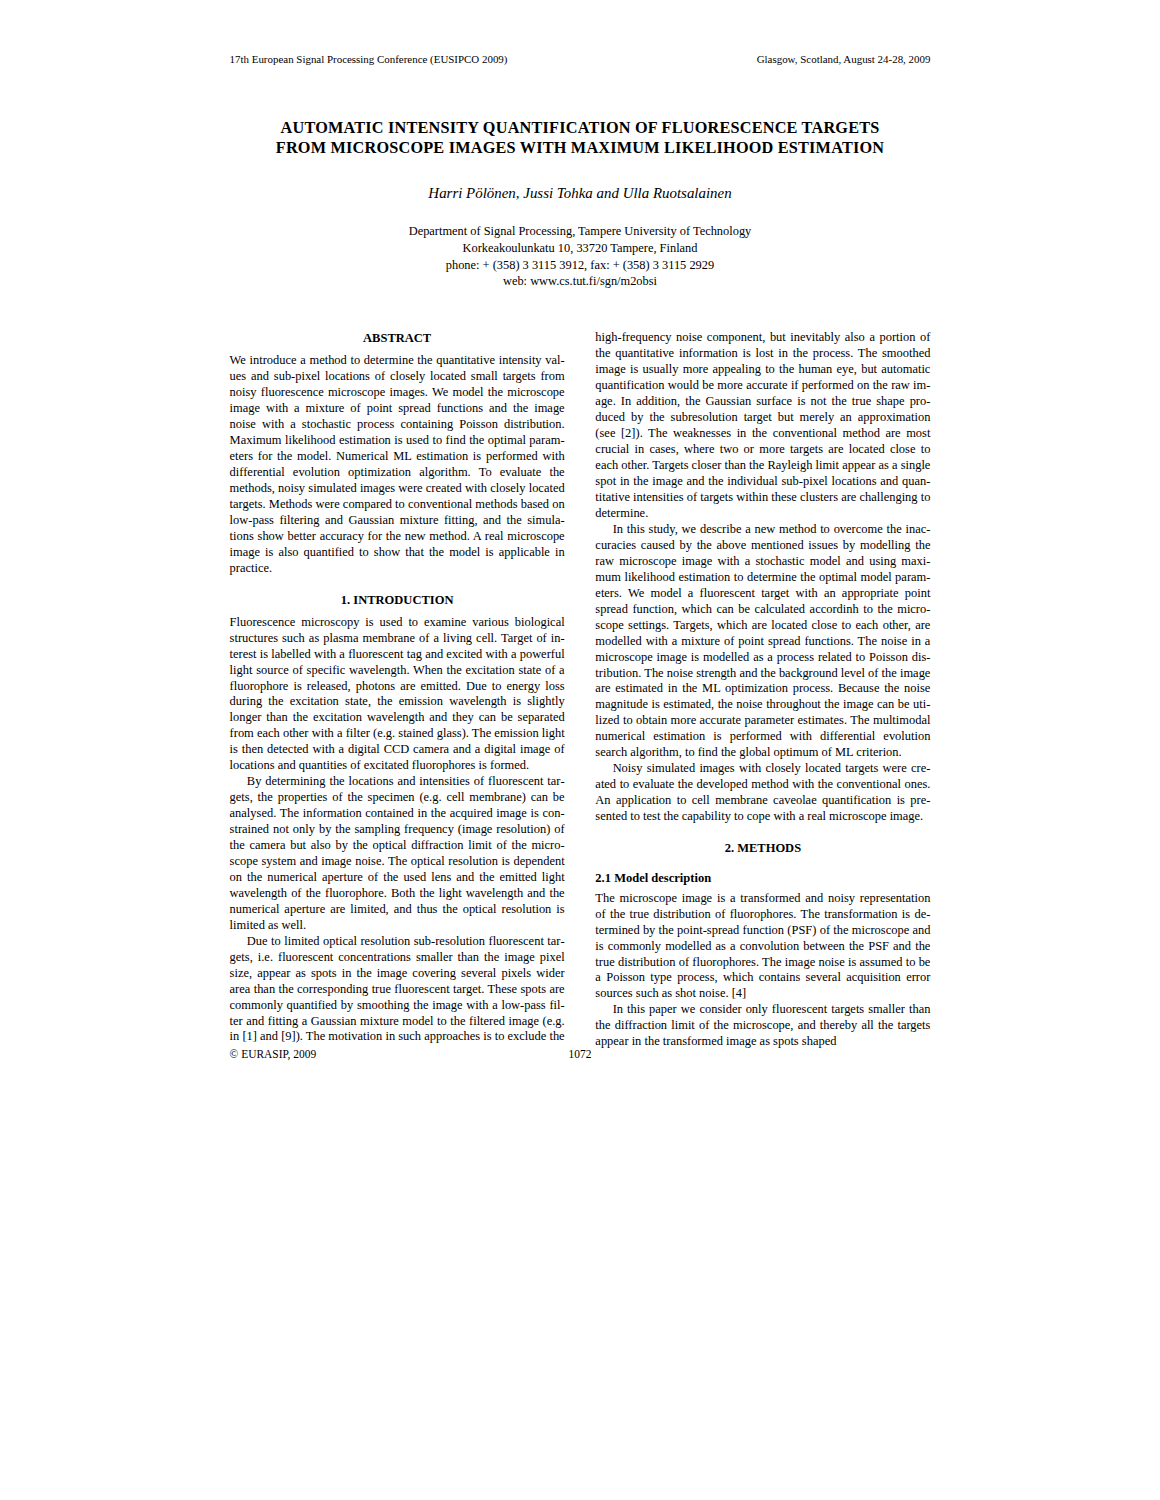17th European Signal Processing Conference (EUSIPCO 2009) Glasgow, Scotland, August 24-28, 2009
AUTOMATIC INTENSITY QUANTIFICATION OF FLUORESCENCE TARGETS
FROM MICROSCOPE IMAGES WITH MAXIMUM LIKELIHOOD ESTIMATION
Harri Pölönen, Jussi Tohka and Ulla Ruotsalainen
Department of Signal Processing, Tampere University of Technology
Korkeakoulunkatu 10, 33720 Tampere, Finland
phone: + (358) 3 3115 3912, fax: + (358) 3 3115 2929
web: www.cs.tut.fi/sgn/m2obsi
ABSTRACT
We introduce a method to determine the quantitative intensity values and sub-pixel locations of closely located small targets from noisy fluorescence microscope images. We model the microscope image with a mixture of point spread functions and the image noise with a stochastic process containing Poisson distribution. Maximum likelihood estimation is used to find the optimal parameters for the model. Numerical ML estimation is performed with differential evolution optimization algorithm. To evaluate the methods, noisy simulated images were created with closely located targets. Methods were compared to conventional methods based on low-pass filtering and Gaussian mixture fitting, and the simulations show better accuracy for the new method. A real microscope image is also quantified to show that the model is applicable in practice.
1. INTRODUCTION
Fluorescence microscopy is used to examine various biological structures such as plasma membrane of a living cell. Target of interest is labelled with a fluorescent tag and excited with a powerful light source of specific wavelength. When the excitation state of a fluorophore is released, photons are emitted. Due to energy loss during the excitation state, the emission wavelength is slightly longer than the excitation wavelength and they can be separated from each other with a filter (e.g. stained glass). The emission light is then detected with a digital CCD camera and a digital image of locations and quantities of excitated fluorophores is formed.
By determining the locations and intensities of fluorescent targets, the properties of the specimen (e.g. cell membrane) can be analysed. The information contained in the acquired image is constrained not only by the sampling frequency (image resolution) of the camera but also by the optical diffraction limit of the microscope system and image noise. The optical resolution is dependent on the numerical aperture of the used lens and the emitted light wavelength of the fluorophore. Both the light wavelength and the numerical aperture are limited, and thus the optical resolution is limited as well.
Due to limited optical resolution sub-resolution fluorescent targets, i.e. fluorescent concentrations smaller than the image pixel size, appear as spots in the image covering several pixels wider area than the corresponding true fluorescent target. These spots are commonly quantified by smoothing the image with a low-pass filter and fitting a Gaussian mixture model to the filtered image (e.g. in [1] and [9]). The motivation in such approaches is to exclude the high-frequency noise component, but inevitably also a portion of the quantitative information is lost in the process. The smoothed image is usually more appealing to the human eye, but automatic quantification would be more accurate if performed on the raw image. In addition, the Gaussian surface is not the true shape produced by the subresolution target but merely an approximation (see [2]). The weaknesses in the conventional method are most crucial in cases, where two or more targets are located close to each other. Targets closer than the Rayleigh limit appear as a single spot in the image and the individual sub-pixel locations and quantitative intensities of targets within these clusters are challenging to determine.
In this study, we describe a new method to overcome the inaccuracies caused by the above mentioned issues by modelling the raw microscope image with a stochastic model and using maximum likelihood estimation to determine the optimal model parameters. We model a fluorescent target with an appropriate point spread function, which can be calculated accordinh to the microscope settings. Targets, which are located close to each other, are modelled with a mixture of point spread functions. The noise in a microscope image is modelled as a process related to Poisson distribution. The noise strength and the background level of the image are estimated in the ML optimization process. Because the noise magnitude is estimated, the noise throughout the image can be utilized to obtain more accurate parameter estimates. The multimodal numerical estimation is performed with differential evolution search algorithm, to find the global optimum of ML criterion.
Noisy simulated images with closely located targets were created to evaluate the developed method with the conventional ones. An application to cell membrane caveolae quantification is presented to test the capability to cope with a real microscope image.
2. METHODS
2.1 Model description
The microscope image is a transformed and noisy representation of the true distribution of fluorophores. The transformation is determined by the point-spread function (PSF) of the microscope and is commonly modelled as a convolution between the PSF and the true distribution of fluorophores. The image noise is assumed to be a Poisson type process, which contains several acquisition error sources such as shot noise. [4]
In this paper we consider only fluorescent targets smaller than the diffraction limit of the microscope, and thereby all the targets appear in the transformed image as spots shaped
© EURASIP, 2009 1072